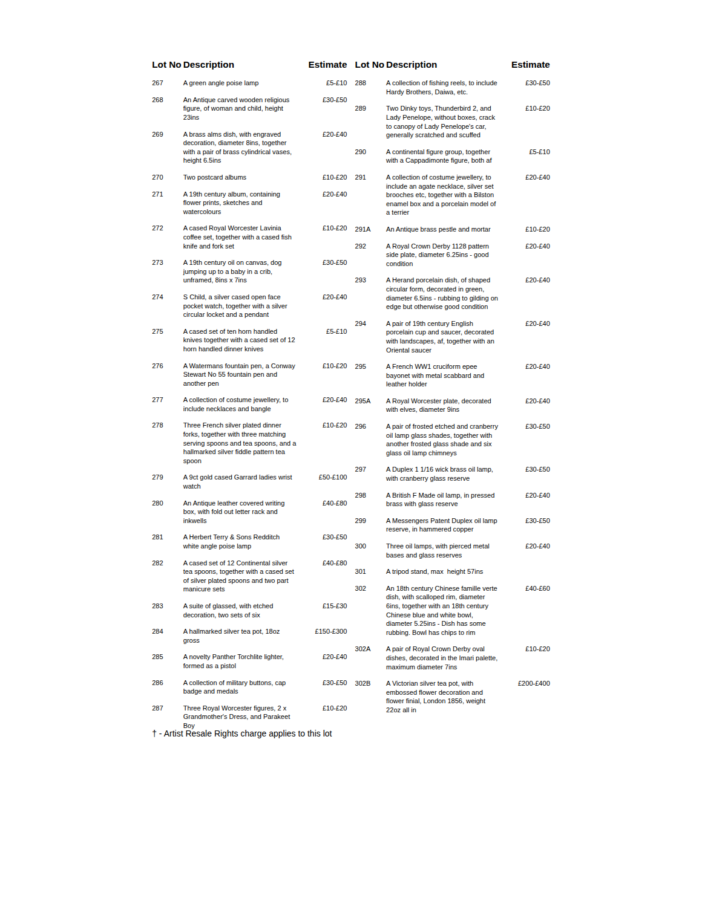| / Lot No / Description / Estimate / / --- / --- / --- / / 267 / A green angle poise lamp / £5-£10 / / 268 / An Antique carved wooden religious figure, of woman and child, height 23ins / £30-£50 / / 269 / A brass alms dish, with engraved decoration, diameter 8ins, together with a pair of brass cylindrical vases, height 6.5ins / £20-£40 / / 270 / Two postcard albums / £10-£20 / / 271 / A 19th century album, containing flower prints, sketches and watercolours / £20-£40 / / 272 / A cased Royal Worcester Lavinia coffee set, together with a cased fish knife and fork set / £10-£20 / / 273 / A 19th century oil on canvas, dog jumping up to a baby in a crib, unframed, 8ins x 7ins / £30-£50 / / 274 / S Child, a silver cased open face pocket watch, together with a silver circular locket and a pendant / £20-£40 / / 275 / A cased set of ten horn handled knives together with a cased set of 12 horn handled dinner knives / £5-£10 / / 276 / A Watermans fountain pen, a Conway Stewart No 55 fountain pen and another pen / £10-£20 / / 277 / A collection of costume jewellery, to include necklaces and bangle / £20-£40 / / 278 / Three French silver plated dinner forks, together with three matching serving spoons and tea spoons, and a hallmarked silver fiddle pattern tea spoon / £10-£20 / / 279 / A 9ct gold cased Garrard ladies wrist watch / £50-£100 / / 280 / An Antique leather covered writing box, with fold out letter rack and inkwells / £40-£80 / / 281 / A Herbert Terry & Sons Redditch white angle poise lamp / £30-£50 / / 282 / A cased set of 12 Continental silver tea spoons, together with a cased set of silver plated spoons and two part manicure sets / £40-£80 / / 283 / A suite of glassed, with etched decoration, two sets of six / £15-£30 / / 284 / A hallmarked silver tea pot, 18oz gross / £150-£300 / / 285 / A novelty Panther Torchlite lighter, formed as a pistol / £20-£40 / / 286 / A collection of military buttons, cap badge and medals / £30-£50 / / 287 / Three Royal Worcester figures, 2 x Grandmother's Dress, and Parakeet Boy / £10-£20 / | | / Lot No / Description / Estimate / / --- / --- / --- / / 288 / A collection of fishing reels, to include Hardy Brothers, Daiwa, etc. / £30-£50 / / 289 / Two Dinky toys, Thunderbird 2, and Lady Penelope, without boxes, crack to canopy of Lady Penelope's car, generally scratched and scuffed / £10-£20 / / 290 / A continental figure group, together with a Cappadimonte figure, both af / £5-£10 / / 291 / A collection of costume jewellery, to include an agate necklace, silver set brooches etc, together with a Bilston enamel box and a porcelain model of a terrier / £20-£40 / / 291A / An Antique brass pestle and mortar / £10-£20 / / 292 / A Royal Crown Derby 1128 pattern side plate, diameter 6.25ins - good condition / £20-£40 / / 293 / A Herand porcelain dish, of shaped circular form, decorated in green, diameter 6.5ins - rubbing to gilding on edge but otherwise good condition / £20-£40 / / 294 / A pair of 19th century English porcelain cup and saucer, decorated with landscapes, af, together with an Oriental saucer / £20-£40 / / 295 / A French WW1 cruciform epee bayonet with metal scabbard and leather holder / £20-£40 / / 295A / A Royal Worcester plate, decorated with elves, diameter 9ins / £20-£40 / / 296 / A pair of frosted etched and cranberry oil lamp glass shades, together with another frosted glass shade and six glass oil lamp chimneys / £30-£50 / / 297 / A Duplex 1 1/16 wick brass oil lamp, with cranberry glass reserve / £30-£50 / / 298 / A British F Made oil lamp, in pressed brass with glass reserve / £20-£40 / / 299 / A Messengers Patent Duplex oil lamp reserve, in hammered copper / £30-£50 / / 300 / Three oil lamps, with pierced metal bases and glass reserves / £20-£40 / / 301 / A tripod stand, max height 57ins / / / 302 / An 18th century Chinese famille verte dish, with scalloped rim, diameter 6ins, together with an 18th century Chinese blue and white bowl, diameter 5.25ins - Dish has some rubbing. Bowl has chips to rim / £40-£60 / / 302A / A pair of Royal Crown Derby oval dishes, decorated in the Imari palette, maximum diameter 7ins / £10-£20 / / 302B / A Victorian silver tea pot, with embossed flower decoration and flower finial, London 1856, weight 22oz all in / £200-£400 / |
† - Artist Resale Rights charge applies to this lot